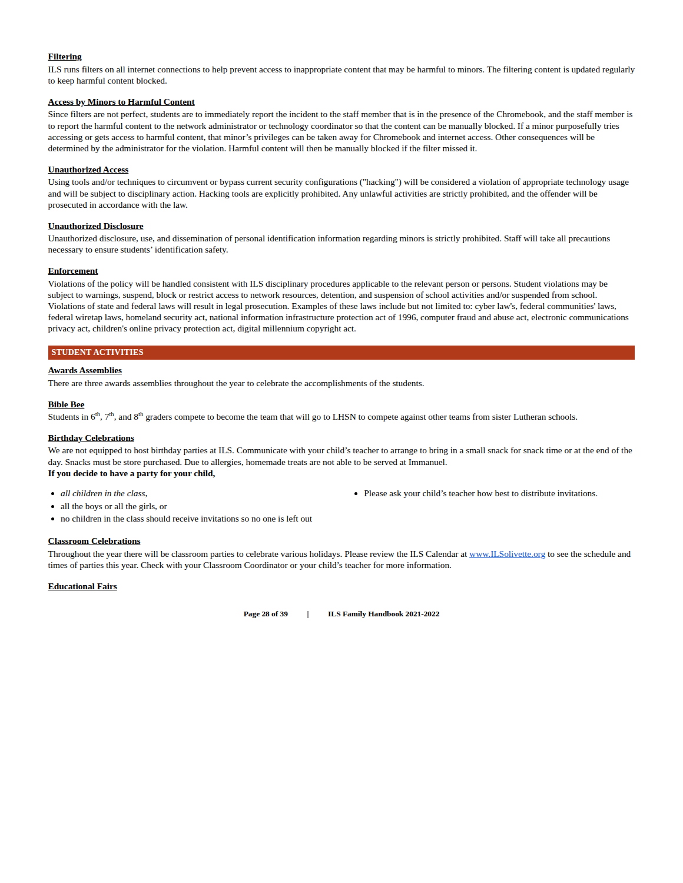Filtering
ILS runs filters on all internet connections to help prevent access to inappropriate content that may be harmful to minors. The filtering content is updated regularly to keep harmful content blocked.
Access by Minors to Harmful Content
Since filters are not perfect, students are to immediately report the incident to the staff member that is in the presence of the Chromebook, and the staff member is to report the harmful content to the network administrator or technology coordinator so that the content can be manually blocked. If a minor purposefully tries accessing or gets access to harmful content, that minor’s privileges can be taken away for Chromebook and internet access. Other consequences will be determined by the administrator for the violation. Harmful content will then be manually blocked if the filter missed it.
Unauthorized Access
Using tools and/or techniques to circumvent or bypass current security configurations ("hacking") will be considered a violation of appropriate technology usage and will be subject to disciplinary action. Hacking tools are explicitly prohibited. Any unlawful activities are strictly prohibited, and the offender will be prosecuted in accordance with the law.
Unauthorized Disclosure
Unauthorized disclosure, use, and dissemination of personal identification information regarding minors is strictly prohibited. Staff will take all precautions necessary to ensure students’ identification safety.
Enforcement
Violations of the policy will be handled consistent with ILS disciplinary procedures applicable to the relevant person or persons. Student violations may be subject to warnings, suspend, block or restrict access to network resources, detention, and suspension of school activities and/or suspended from school. Violations of state and federal laws will result in legal prosecution. Examples of these laws include but not limited to: cyber law's, federal communities' laws, federal wiretap laws, homeland security act, national information infrastructure protection act of 1996, computer fraud and abuse act, electronic communications privacy act, children's online privacy protection act, digital millennium copyright act.
STUDENT ACTIVITIES
Awards Assemblies
There are three awards assemblies throughout the year to celebrate the accomplishments of the students.
Bible Bee
Students in 6th, 7th, and 8th graders compete to become the team that will go to LHSN to compete against other teams from sister Lutheran schools.
Birthday Celebrations
We are not equipped to host birthday parties at ILS. Communicate with your child’s teacher to arrange to bring in a small snack for snack time or at the end of the day. Snacks must be store purchased. Due to allergies, homemade treats are not able to be served at Immanuel.
If you decide to have a party for your child,
all children in the class,
all the boys or all the girls, or
no children in the class should receive invitations so no one is left out
Please ask your child’s teacher how best to distribute invitations.
Classroom Celebrations
Throughout the year there will be classroom parties to celebrate various holidays. Please review the ILS Calendar at www.ILSolivette.org to see the schedule and times of parties this year. Check with your Classroom Coordinator or your child’s teacher for more information.
Educational Fairs
Page 28 of 39 | ILS Family Handbook 2021-2022